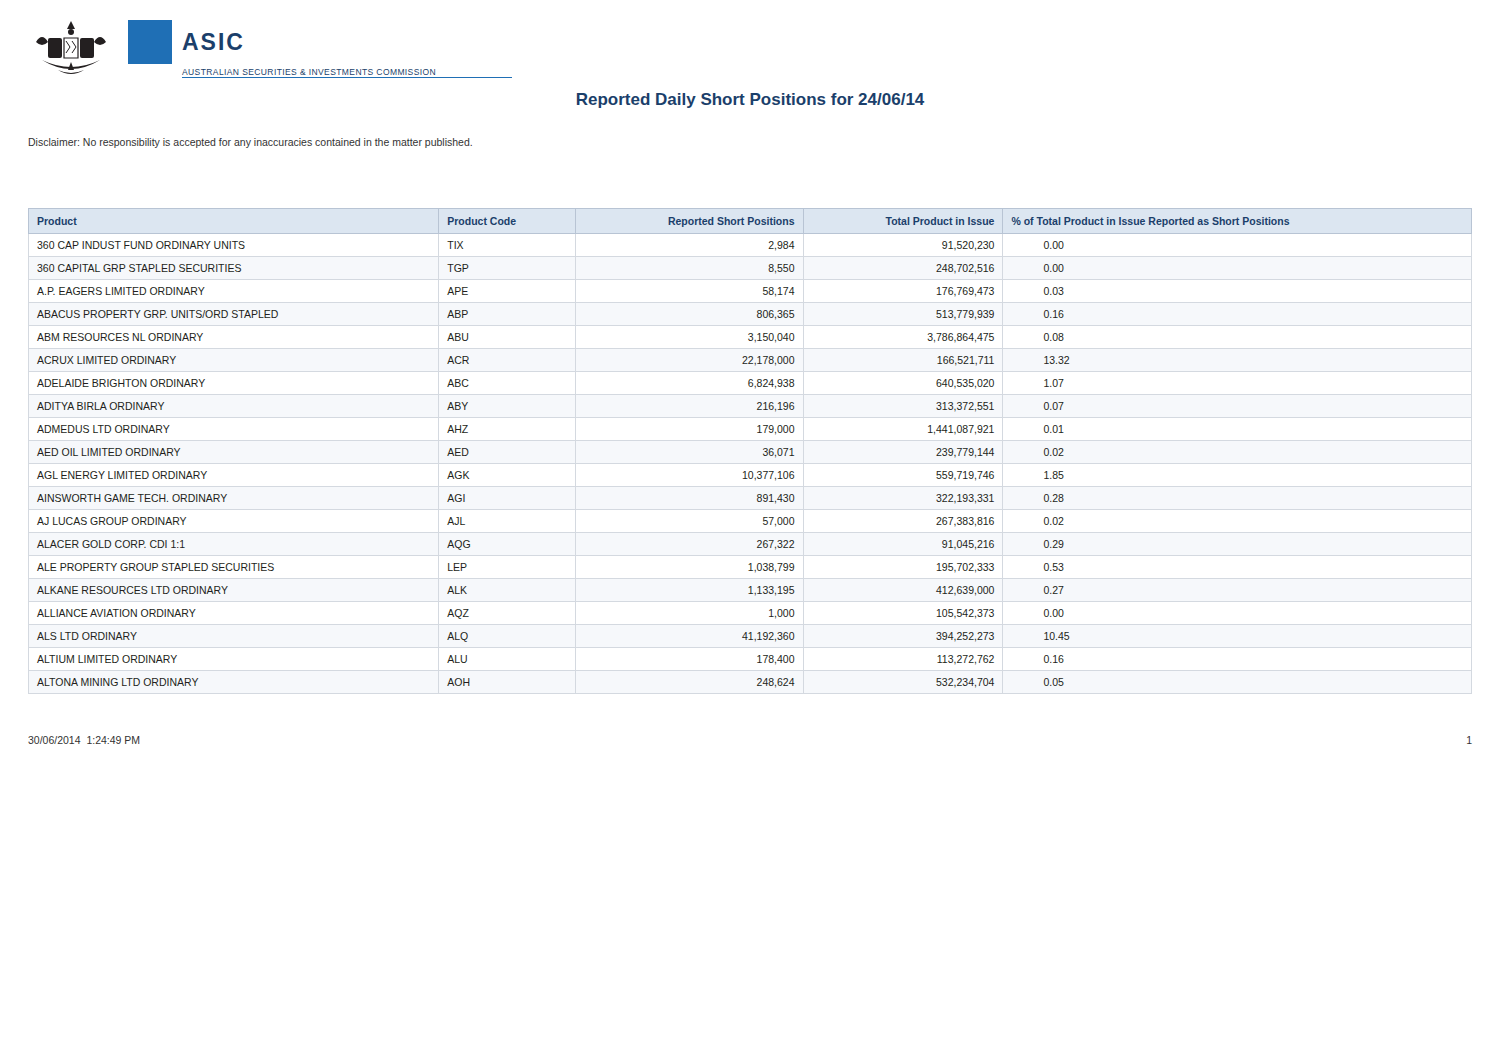ASIC
AUSTRALIAN SECURITIES & INVESTMENTS COMMISSION
Reported Daily Short Positions for 24/06/14
Disclaimer: No responsibility is accepted for any inaccuracies contained in the matter published.
| Product | Product Code | Reported Short Positions | Total Product in Issue | % of Total Product in Issue Reported as Short Positions |
| --- | --- | --- | --- | --- |
| 360 CAP INDUST FUND ORDINARY UNITS | TIX | 2,984 | 91,520,230 | 0.00 |
| 360 CAPITAL GRP STAPLED SECURITIES | TGP | 8,550 | 248,702,516 | 0.00 |
| A.P. EAGERS LIMITED ORDINARY | APE | 58,174 | 176,769,473 | 0.03 |
| ABACUS PROPERTY GRP. UNITS/ORD STAPLED | ABP | 806,365 | 513,779,939 | 0.16 |
| ABM RESOURCES NL ORDINARY | ABU | 3,150,040 | 3,786,864,475 | 0.08 |
| ACRUX LIMITED ORDINARY | ACR | 22,178,000 | 166,521,711 | 13.32 |
| ADELAIDE BRIGHTON ORDINARY | ABC | 6,824,938 | 640,535,020 | 1.07 |
| ADITYA BIRLA ORDINARY | ABY | 216,196 | 313,372,551 | 0.07 |
| ADMEDUS LTD ORDINARY | AHZ | 179,000 | 1,441,087,921 | 0.01 |
| AED OIL LIMITED ORDINARY | AED | 36,071 | 239,779,144 | 0.02 |
| AGL ENERGY LIMITED ORDINARY | AGK | 10,377,106 | 559,719,746 | 1.85 |
| AINSWORTH GAME TECH. ORDINARY | AGI | 891,430 | 322,193,331 | 0.28 |
| AJ LUCAS GROUP ORDINARY | AJL | 57,000 | 267,383,816 | 0.02 |
| ALACER GOLD CORP. CDI 1:1 | AQG | 267,322 | 91,045,216 | 0.29 |
| ALE PROPERTY GROUP STAPLED SECURITIES | LEP | 1,038,799 | 195,702,333 | 0.53 |
| ALKANE RESOURCES LTD ORDINARY | ALK | 1,133,195 | 412,639,000 | 0.27 |
| ALLIANCE AVIATION ORDINARY | AQZ | 1,000 | 105,542,373 | 0.00 |
| ALS LTD ORDINARY | ALQ | 41,192,360 | 394,252,273 | 10.45 |
| ALTIUM LIMITED ORDINARY | ALU | 178,400 | 113,272,762 | 0.16 |
| ALTONA MINING LTD ORDINARY | AOH | 248,624 | 532,234,704 | 0.05 |
30/06/2014 1:24:49 PM
1